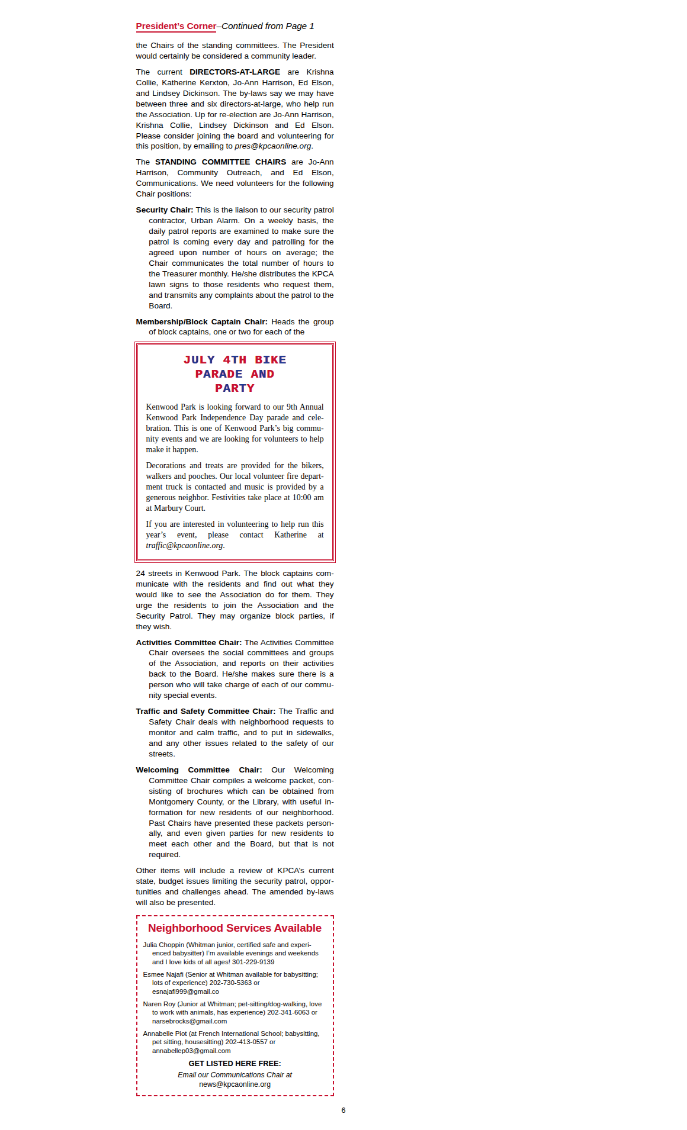President’s Corner–Continued from Page 1
the Chairs of the standing committees. The President would certainly be considered a community leader.
The current DIRECTORS-AT-LARGE are Krishna Collie, Katherine Kerxton, Jo-Ann Harrison, Ed Elson, and Lindsey Dickinson. The by-laws say we may have between three and six directors-at-large, who help run the Association. Up for re-election are Jo-Ann Harrison, Krishna Collie, Lindsey Dickinson and Ed Elson. Please consider joining the board and volunteering for this position, by emailing to pres@kpcaonline.org.
The STANDING COMMITTEE CHAIRS are Jo-Ann Harrison, Community Outreach, and Ed Elson, Communications. We need volunteers for the following Chair positions:
Security Chair: This is the liaison to our security patrol contractor, Urban Alarm. On a weekly basis, the daily patrol reports are examined to make sure the patrol is coming every day and patrolling for the agreed upon number of hours on average; the Chair communicates the total number of hours to the Treasurer monthly. He/she distributes the KPCA lawn signs to those residents who request them, and transmits any complaints about the patrol to the Board.
Membership/Block Captain Chair: Heads the group of block captains, one or two for each of the
JULY 4 TH BIKE
PARADE AND
PARTY
Kenwood Park is looking forward to our 9th Annual Kenwood Park Independence Day parade and celebration. This is one of Kenwood Park’s big community events and we are looking for volunteers to help make it happen.
Decorations and treats are provided for the bikers, walkers and pooches. Our local volunteer fire department truck is contacted and music is provided by a generous neighbor. Festivities take place at 10:00 am at Marbury Court.
If you are interested in volunteering to help run this year’s event, please contact Katherine at traffic@kpcaonline.org.
24 streets in Kenwood Park. The block captains communicate with the residents and find out what they would like to see the Association do for them. They urge the residents to join the Association and the Security Patrol. They may organize block parties, if they wish.
Activities Committee Chair: The Activities Committee Chair oversees the social committees and groups of the Association, and reports on their activities back to the Board. He/she makes sure there is a person who will take charge of each of our community special events.
Traffic and Safety Committee Chair: The Traffic and Safety Chair deals with neighborhood requests to monitor and calm traffic, and to put in sidewalks, and any other issues related to the safety of our streets.
Welcoming Committee Chair: Our Welcoming Committee Chair compiles a welcome packet, consisting of brochures which can be obtained from Montgomery County, or the Library, with useful information for new residents of our neighborhood. Past Chairs have presented these packets personally, and even given parties for new residents to meet each other and the Board, but that is not required.
Other items will include a review of KPCA’s current state, budget issues limiting the security patrol, opportunities and challenges ahead. The amended by-laws will also be presented.
Neighborhood Services Available
Julia Choppin (Whitman junior, certified safe and experienced babysitter) I’m available evenings and weekends and I love kids of all ages! 301-229-9139
Esmee Najafi (Senior at Whitman available for babysitting; lots of experience) 202-730-5363 or esnajafi999@gmail.co
Naren Roy (Junior at Whitman; pet-sitting/dog-walking, love to work with animals, has experience) 202-341-6063 or narsebrocks@gmail.com
Annabelle Piot (at French International School; babysitting, pet sitting, housesitting) 202-413-0557 or annabellep03@gmail.com
GET LISTED HERE FREE:
Email our Communications Chair at news@kpcaonline.org
6